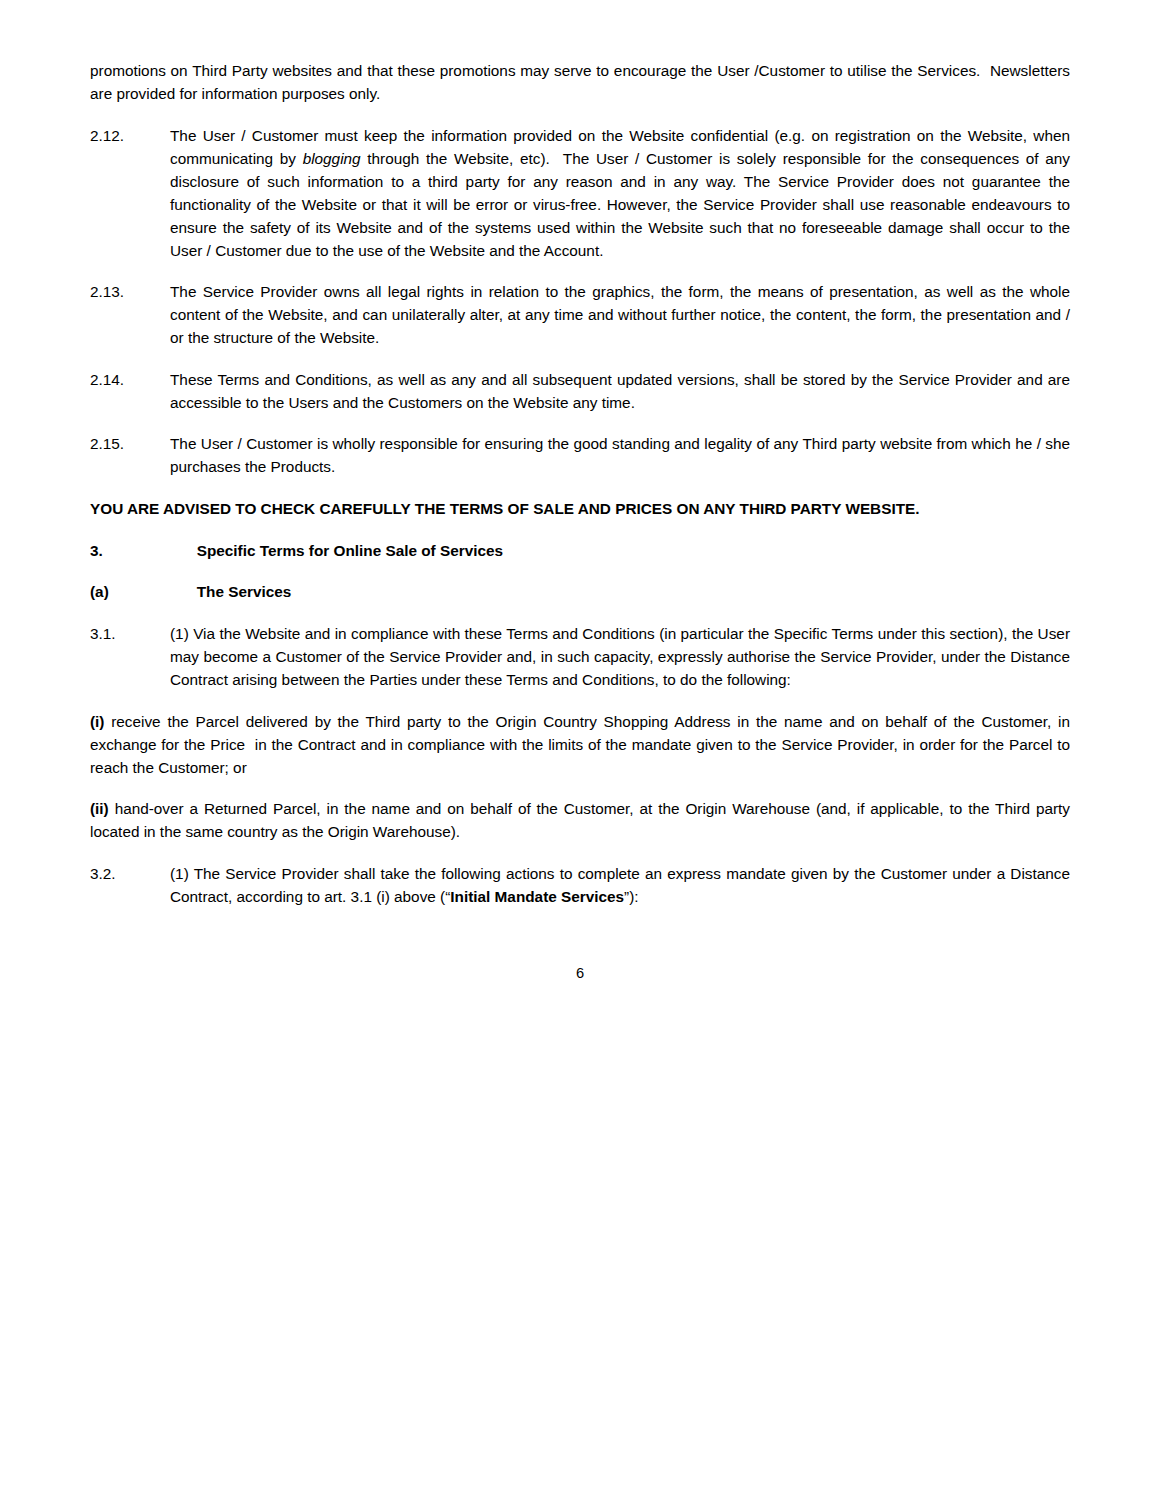promotions on Third Party websites and that these promotions may serve to encourage the User /Customer to utilise the Services. Newsletters are provided for information purposes only.
2.12.
The User / Customer must keep the information provided on the Website confidential (e.g. on registration on the Website, when communicating by blogging through the Website, etc). The User / Customer is solely responsible for the consequences of any disclosure of such information to a third party for any reason and in any way. The Service Provider does not guarantee the functionality of the Website or that it will be error or virus-free. However, the Service Provider shall use reasonable endeavours to ensure the safety of its Website and of the systems used within the Website such that no foreseeable damage shall occur to the User / Customer due to the use of the Website and the Account.
2.13.
The Service Provider owns all legal rights in relation to the graphics, the form, the means of presentation, as well as the whole content of the Website, and can unilaterally alter, at any time and without further notice, the content, the form, the presentation and / or the structure of the Website.
2.14.
These Terms and Conditions, as well as any and all subsequent updated versions, shall be stored by the Service Provider and are accessible to the Users and the Customers on the Website any time.
2.15.
The User / Customer is wholly responsible for ensuring the good standing and legality of any Third party website from which he / she purchases the Products.
YOU ARE ADVISED TO CHECK CAREFULLY THE TERMS OF SALE AND PRICES ON ANY THIRD PARTY WEBSITE.
3.
Specific Terms for Online Sale of Services
(a)
The Services
3.1.
(1) Via the Website and in compliance with these Terms and Conditions (in particular the Specific Terms under this section), the User may become a Customer of the Service Provider and, in such capacity, expressly authorise the Service Provider, under the Distance Contract arising between the Parties under these Terms and Conditions, to do the following:
(i) receive the Parcel delivered by the Third party to the Origin Country Shopping Address in the name and on behalf of the Customer, in exchange for the Price in the Contract and in compliance with the limits of the mandate given to the Service Provider, in order for the Parcel to reach the Customer; or
(ii) hand-over a Returned Parcel, in the name and on behalf of the Customer, at the Origin Warehouse (and, if applicable, to the Third party located in the same country as the Origin Warehouse).
3.2.
(1) The Service Provider shall take the following actions to complete an express mandate given by the Customer under a Distance Contract, according to art. 3.1 (i) above (“Initial Mandate Services”):
6